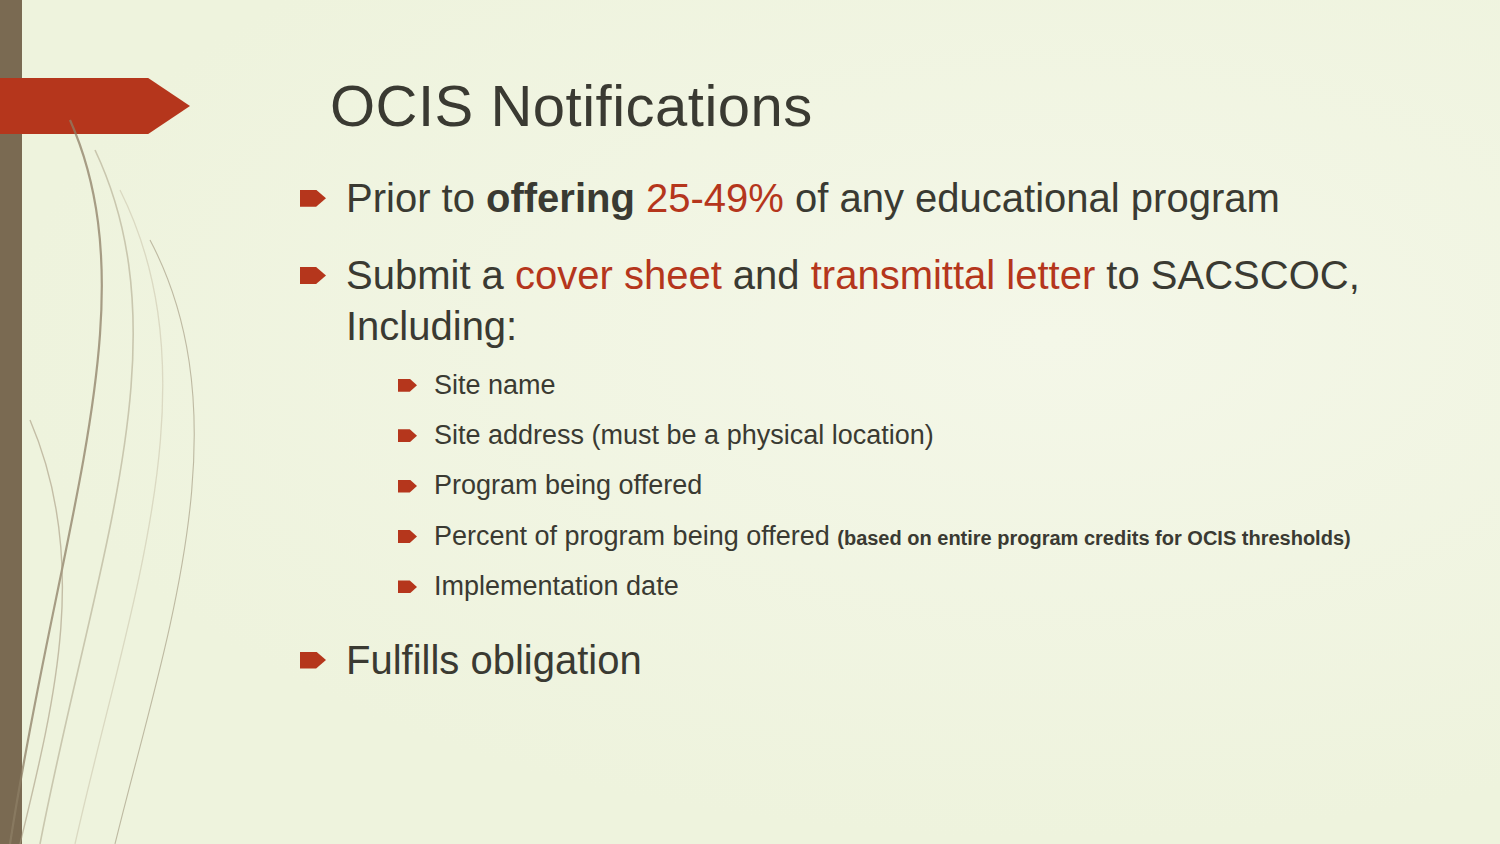OCIS Notifications
Prior to offering 25-49% of any educational program
Submit a cover sheet and transmittal letter to SACSCOC, Including:
Site name
Site address (must be a physical location)
Program being offered
Percent of program being offered (based on entire program credits for OCIS thresholds)
Implementation date
Fulfills obligation